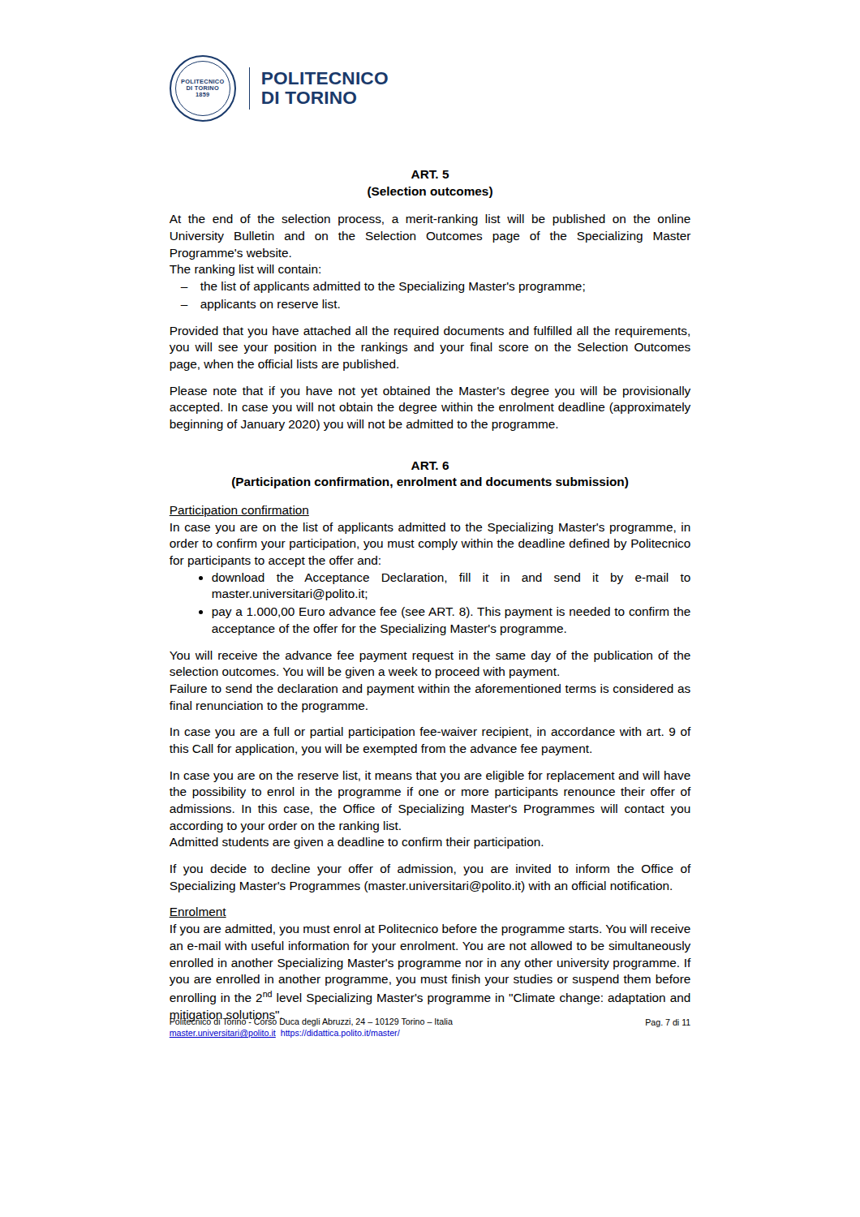POLITECNICO
DI TORINO
1859
POLITECNICO
DI TORINO
ART. 5
(Selection outcomes)
At the end of the selection process, a merit-ranking list will be published on the online University Bulletin and on the Selection Outcomes page of the Specializing Master Programme's website.
The ranking list will contain:
the list of applicants admitted to the Specializing Master's programme;
applicants on reserve list.
Provided that you have attached all the required documents and fulfilled all the requirements, you will see your position in the rankings and your final score on the Selection Outcomes page, when the official lists are published.
Please note that if you have not yet obtained the Master's degree you will be provisionally accepted. In case you will not obtain the degree within the enrolment deadline (approximately beginning of January 2020) you will not be admitted to the programme.
ART. 6
(Participation confirmation, enrolment and documents submission)
Participation confirmation
In case you are on the list of applicants admitted to the Specializing Master's programme, in order to confirm your participation, you must comply within the deadline defined by Politecnico for participants to accept the offer and:
download the Acceptance Declaration, fill it in and send it by e-mail to master.universitari@polito.it;
pay a 1.000,00 Euro advance fee (see ART. 8). This payment is needed to confirm the acceptance of the offer for the Specializing Master's programme.
You will receive the advance fee payment request in the same day of the publication of the selection outcomes. You will be given a week to proceed with payment.
Failure to send the declaration and payment within the aforementioned terms is considered as final renunciation to the programme.
In case you are a full or partial participation fee-waiver recipient, in accordance with art. 9 of this Call for application, you will be exempted from the advance fee payment.
In case you are on the reserve list, it means that you are eligible for replacement and will have the possibility to enrol in the programme if one or more participants renounce their offer of admissions. In this case, the Office of Specializing Master's Programmes will contact you according to your order on the ranking list.
Admitted students are given a deadline to confirm their participation.
If you decide to decline your offer of admission, you are invited to inform the Office of Specializing Master's Programmes (master.universitari@polito.it) with an official notification.
Enrolment
If you are admitted, you must enrol at Politecnico before the programme starts. You will receive an e-mail with useful information for your enrolment. You are not allowed to be simultaneously enrolled in another Specializing Master's programme nor in any other university programme. If you are enrolled in another programme, you must finish your studies or suspend them before enrolling in the 2nd level Specializing Master's programme in "Climate change: adaptation and mitigation solutions".
Politecnico di Torino - Corso Duca degli Abruzzi, 24 – 10129 Torino – Italia
master.universitari@polito.it https://didattica.polito.it/master/
Pag. 7 di 11